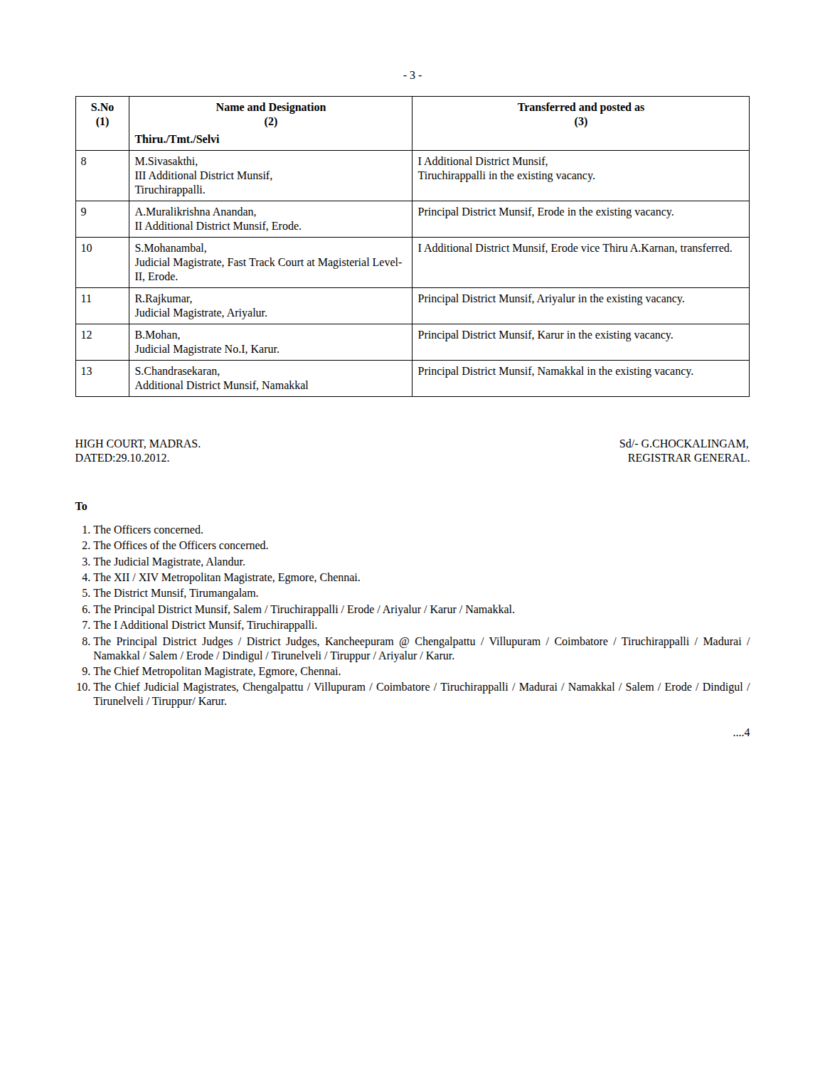- 3 -
| S.No (1) | Name and Designation (2) Thiru./Tmt./Selvi | Transferred and posted as (3) |
| --- | --- | --- |
| 8 | M.Sivasakthi, III Additional District Munsif, Tiruchirappalli. | I Additional District Munsif, Tiruchirappalli in the existing vacancy. |
| 9 | A.Muralikrishna Anandan, II Additional District Munsif, Erode. | Principal District Munsif, Erode in the existing vacancy. |
| 10 | S.Mohanambal, Judicial Magistrate, Fast Track Court at Magisterial Level-II, Erode. | I Additional District Munsif, Erode vice Thiru A.Karnan, transferred. |
| 11 | R.Rajkumar, Judicial Magistrate, Ariyalur. | Principal District Munsif, Ariyalur in the existing vacancy. |
| 12 | B.Mohan, Judicial Magistrate No.I, Karur. | Principal District Munsif, Karur in the existing vacancy. |
| 13 | S.Chandrasekaran, Additional District Munsif, Namakkal | Principal District Munsif, Namakkal in the existing vacancy. |
HIGH COURT, MADRAS.
DATED:29.10.2012.
Sd/- G.CHOCKALINGAM,
REGISTRAR GENERAL.
To
The Officers concerned.
The Offices of the Officers concerned.
The Judicial Magistrate, Alandur.
The XII / XIV Metropolitan Magistrate, Egmore, Chennai.
The District Munsif, Tirumangalam.
The Principal District Munsif, Salem / Tiruchirappalli / Erode / Ariyalur / Karur / Namakkal.
The I Additional District Munsif, Tiruchirappalli.
The Principal District Judges / District Judges, Kancheepuram @ Chengalpattu / Villupuram / Coimbatore / Tiruchirappalli / Madurai / Namakkal / Salem / Erode / Dindigul / Tirunelveli / Tiruppur / Ariyalur / Karur.
The Chief Metropolitan Magistrate, Egmore, Chennai.
The Chief Judicial Magistrates, Chengalpattu / Villupuram / Coimbatore / Tiruchirappalli / Madurai / Namakkal / Salem / Erode / Dindigul / Tirunelveli / Tiruppur/ Karur.
....4